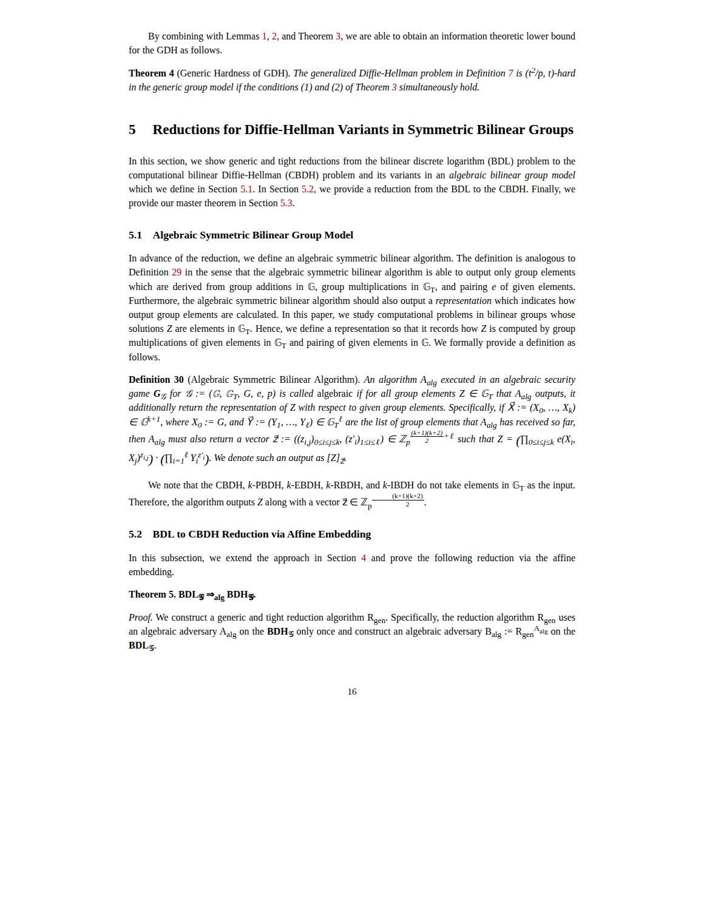By combining with Lemmas 1, 2, and Theorem 3, we are able to obtain an information theoretic lower bound for the GDH as follows.
Theorem 4 (Generic Hardness of GDH). The generalized Diffie-Hellman problem in Definition 7 is (t2/p, t)-hard in the generic group model if the conditions (1) and (2) of Theorem 3 simultaneously hold.
5 Reductions for Diffie-Hellman Variants in Symmetric Bilinear Groups
In this section, we show generic and tight reductions from the bilinear discrete logarithm (BDL) problem to the computational bilinear Diffie-Hellman (CBDH) problem and its variants in an algebraic bilinear group model which we define in Section 5.1. In Section 5.2, we provide a reduction from the BDL to the CBDH. Finally, we provide our master theorem in Section 5.3.
5.1 Algebraic Symmetric Bilinear Group Model
In advance of the reduction, we define an algebraic symmetric bilinear algorithm. The definition is analogous to Definition 29 in the sense that the algebraic symmetric bilinear algorithm is able to output only group elements which are derived from group additions in 𝔾, group multiplications in 𝔾T, and pairing e of given elements. Furthermore, the algebraic symmetric bilinear algorithm should also output a representation which indicates how output group elements are calculated. In this paper, we study computational problems in bilinear groups whose solutions Z are elements in 𝔾T. Hence, we define a representation so that it records how Z is computed by group multiplications of given elements in 𝔾T and pairing of given elements in 𝔾. We formally provide a definition as follows.
Definition 30 (Algebraic Symmetric Bilinear Algorithm). An algorithm Aalg executed in an algebraic security game G𝒢 for 𝒢 := (𝔾, 𝔾T, G, e, p) is called algebraic if for all group elements Z ∈ 𝔾T that Aalg outputs, it additionally return the representation of Z with respect to given group elements. Specifically, if X⃗ := (X0, …, Xk) ∈ 𝔾k+1, where X0 := G, and Y⃗ := (Y1, …, Yℓ) ∈ 𝔾Tℓ are the list of group elements that Aalg has received so far, then Aalg must also return a vector z⃗ := ((zi,j)0≤i≤j≤k, (z′i)1≤i≤ℓ) ∈ ℤp(k+1)(k+2) 2+ℓ such that Z = (∏0≤i≤j≤k e(Xi, Xj)zi,j) · (∏i=1ℓ Yiz′i). We denote such an output as [Z]z⃗.
We note that the CBDH, k-PBDH, k-EBDH, k-RBDH, and k-IBDH do not take elements in 𝔾T as the input. Therefore, the algorithm outputs Z along with a vector z⃗ ∈ ℤp(k+1)(k+2) 2.
5.2 BDL to CBDH Reduction via Affine Embedding
In this subsection, we extend the approach in Section 4 and prove the following reduction via the affine embedding.
Theorem 5. BDL𝒢 ⇒alg BDH𝒢.
Proof. We construct a generic and tight reduction algorithm Rgen. Specifically, the reduction algorithm Rgen uses an algebraic adversary Aalg on the BDH𝒢 only once and construct an algebraic adversary Balg := RgenAalg on the BDL𝒢.
16